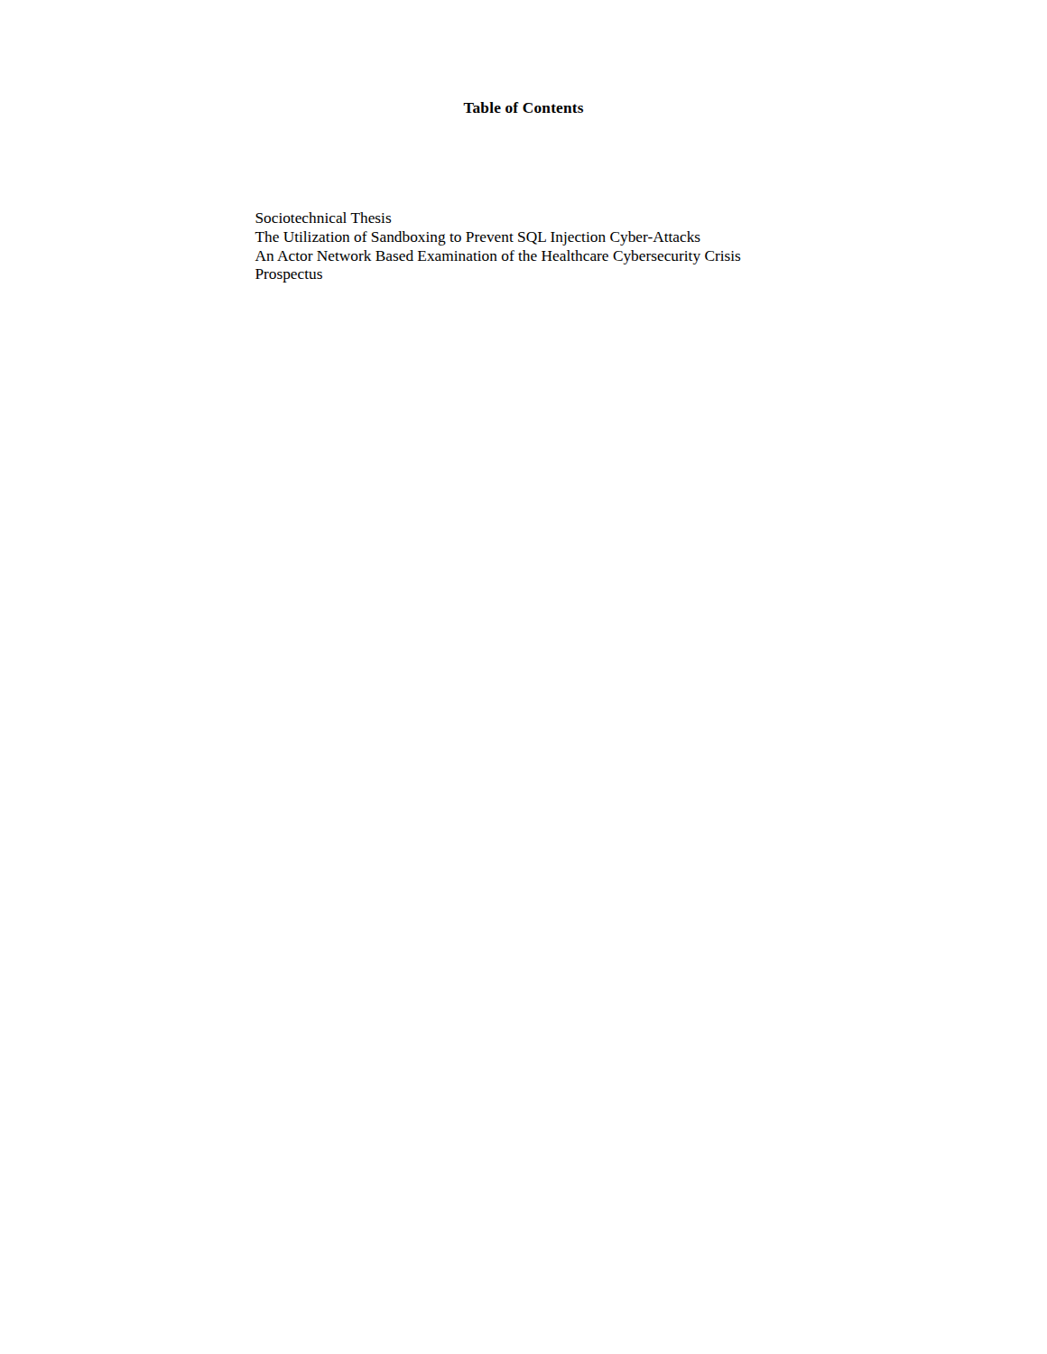Table of Contents
Sociotechnical Thesis
The Utilization of Sandboxing to Prevent SQL Injection Cyber-Attacks
An Actor Network Based Examination of the Healthcare Cybersecurity Crisis
Prospectus